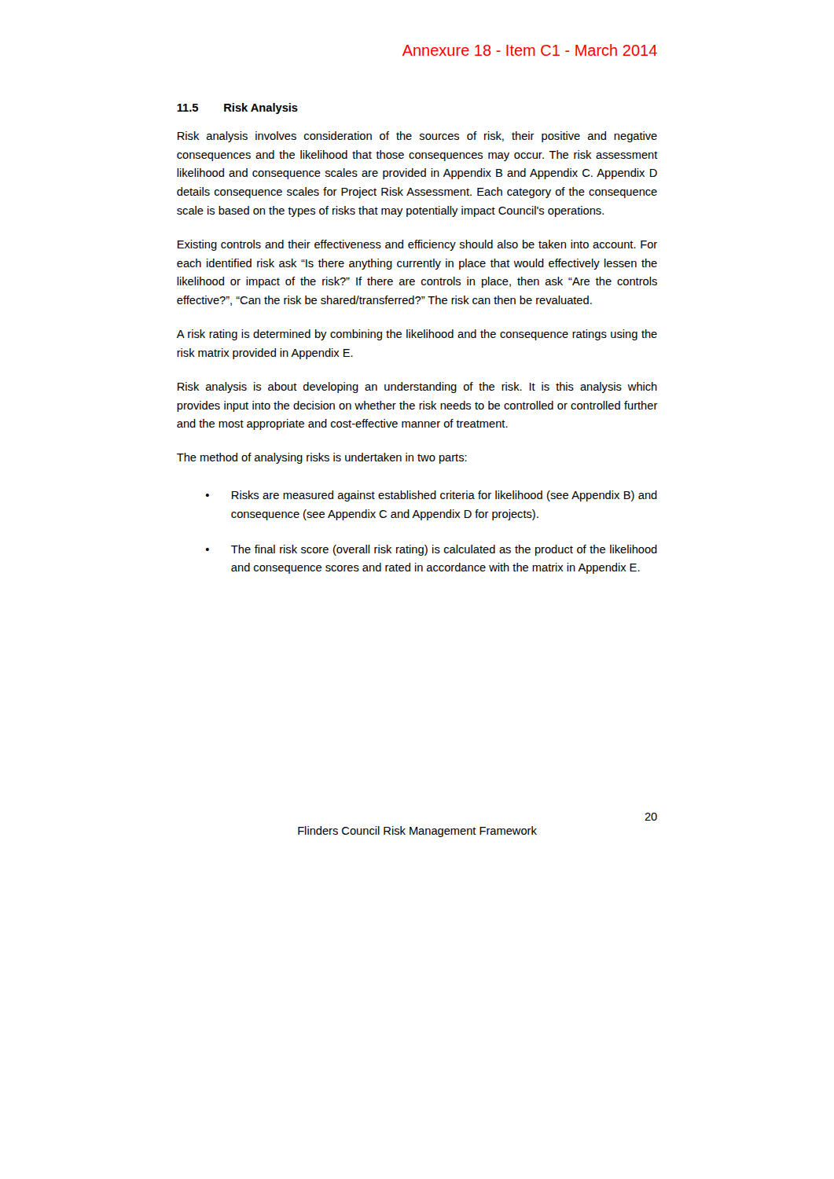Annexure 18 - Item C1 - March 2014
11.5 Risk Analysis
Risk analysis involves consideration of the sources of risk, their positive and negative consequences and the likelihood that those consequences may occur. The risk assessment likelihood and consequence scales are provided in Appendix B and Appendix C. Appendix D details consequence scales for Project Risk Assessment. Each category of the consequence scale is based on the types of risks that may potentially impact Council's operations.
Existing controls and their effectiveness and efficiency should also be taken into account. For each identified risk ask “Is there anything currently in place that would effectively lessen the likelihood or impact of the risk?” If there are controls in place, then ask “Are the controls effective?”, “Can the risk be shared/transferred?” The risk can then be revaluated.
A risk rating is determined by combining the likelihood and the consequence ratings using the risk matrix provided in Appendix E.
Risk analysis is about developing an understanding of the risk. It is this analysis which provides input into the decision on whether the risk needs to be controlled or controlled further and the most appropriate and cost-effective manner of treatment.
The method of analysing risks is undertaken in two parts:
• Risks are measured against established criteria for likelihood (see Appendix B) and consequence (see Appendix C and Appendix D for projects).
• The final risk score (overall risk rating) is calculated as the product of the likelihood and consequence scores and rated in accordance with the matrix in Appendix E.
20
Flinders Council Risk Management Framework